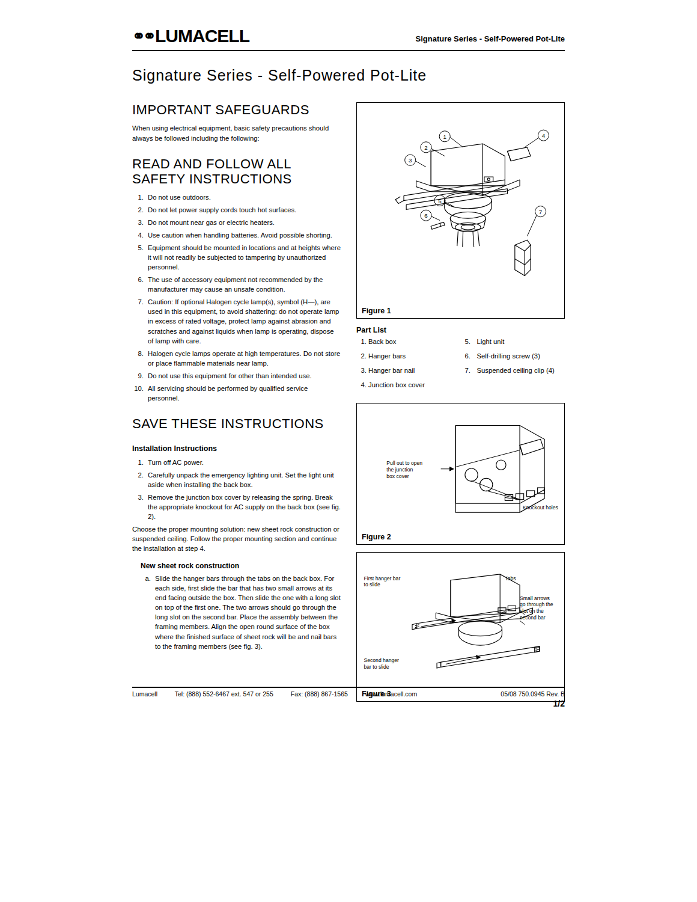⚭⚭LUMACELL
Signature Series - Self-Powered Pot-Lite
Signature Series - Self-Powered Pot-Lite
IMPORTANT SAFEGUARDS
When using electrical equipment, basic safety precautions should always be followed including the following:
READ AND FOLLOW ALL SAFETY INSTRUCTIONS
Do not use outdoors.
Do not let power supply cords touch hot surfaces.
Do not mount near gas or electric heaters.
Use caution when handling batteries. Avoid possible shorting.
Equipment should be mounted in locations and at heights where it will not readily be subjected to tampering by unauthorized personnel.
The use of accessory equipment not recommended by the manufacturer may cause an unsafe condition.
Caution: If optional Halogen cycle lamp(s), symbol (H—), are used in this equipment, to avoid shattering: do not operate lamp in excess of rated voltage, protect lamp against abrasion and scratches and against liquids when lamp is operating, dispose of lamp with care.
Halogen cycle lamps operate at high temperatures. Do not store or place flammable materials near lamp.
Do not use this equipment for other than intended use.
All servicing should be performed by qualified service personnel.
SAVE THESE INSTRUCTIONS
Installation Instructions
Turn off AC power.
Carefully unpack the emergency lighting unit. Set the light unit aside when installing the back box.
Remove the junction box cover by releasing the spring. Break the appropriate knockout for AC supply on the back box (see fig. 2).
Choose the proper mounting solution: new sheet rock construction or suspended ceiling. Follow the proper mounting section and continue the installation at step 4.
New sheet rock construction
Slide the hanger bars through the tabs on the back box. For each side, first slide the bar that has two small arrows at its end facing outside the box. Then slide the one with a long slot on top of the first one. The two arrows should go through the long slot on the second bar. Place the assembly between the framing members. Align the open round surface of the box where the finished surface of sheet rock will be and nail bars to the framing members (see fig. 3).
1 2 3 4 5 6 7
Figure 1
Part List
Back box
Hanger bars
Hanger bar nail
Junction box cover
Light unit
Self-drilling screw (3)
Suspended ceiling clip (4)
Pull out to open the junction box cover Knockout holes
Figure 2
First hanger bar to slide Tabs Small arrows go through the slot on the second bar Second hanger bar to slide
Figure 3
Lumacell Tel: (888) 552-6467 ext. 547 or 255 Fax: (888) 867-1565 www.lumacell.com
05/08 750.0945 Rev. B
1/2